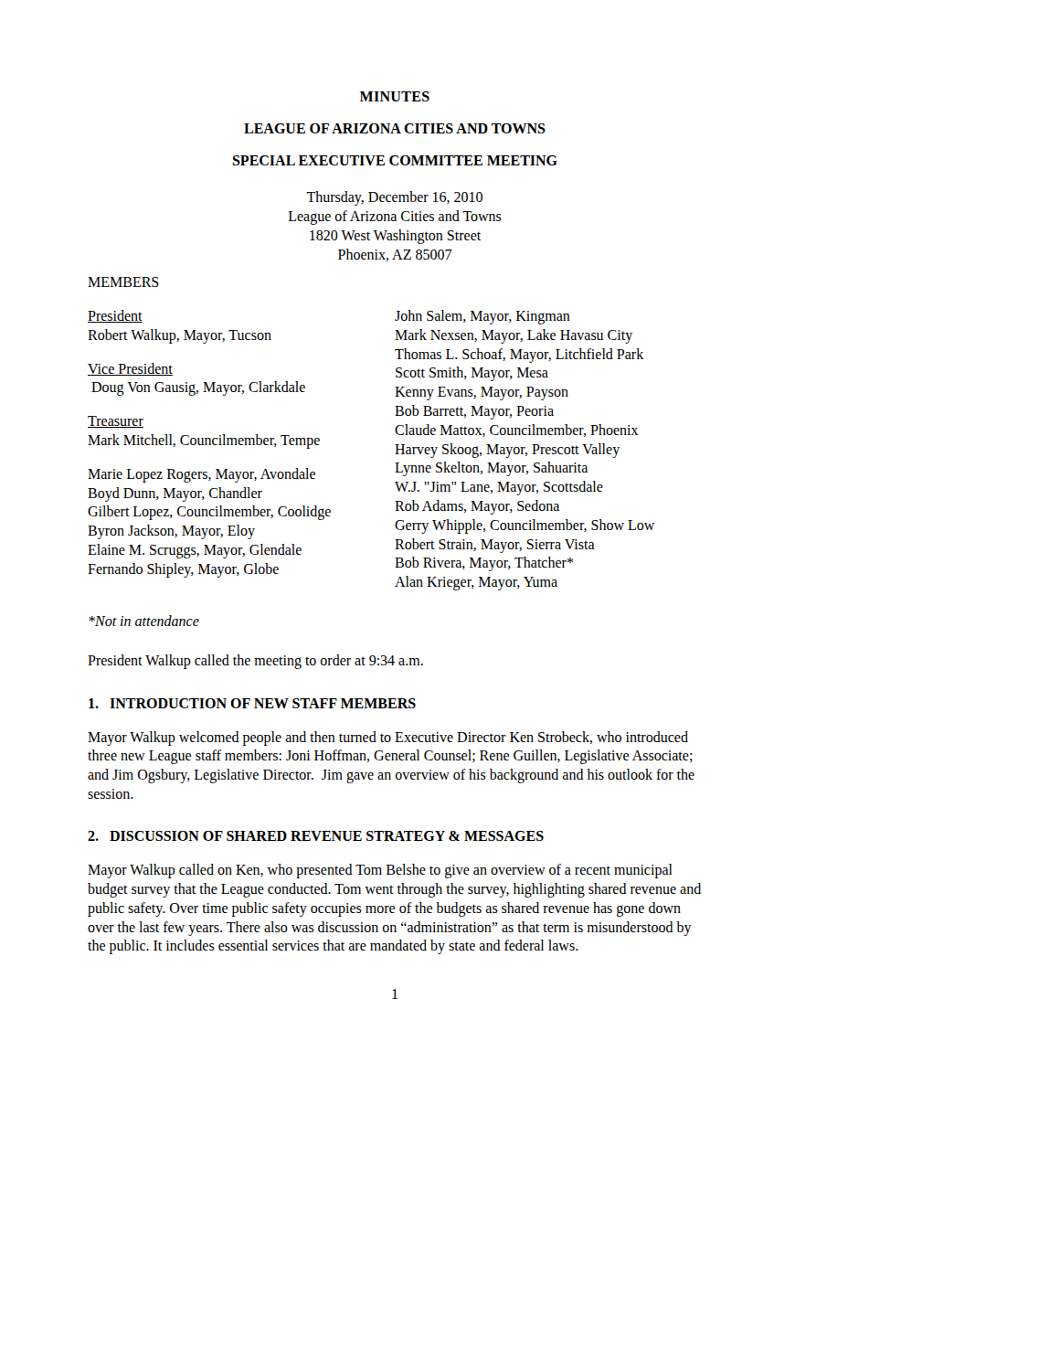MINUTES
LEAGUE OF ARIZONA CITIES AND TOWNS
SPECIAL EXECUTIVE COMMITTEE MEETING
Thursday, December 16, 2010
League of Arizona Cities and Towns
1820 West Washington Street
Phoenix, AZ 85007
MEMBERS
| President Robert Walkup, Mayor, Tucson Vice President Doug Von Gausig, Mayor, Clarkdale Treasurer Mark Mitchell, Councilmember, Tempe Marie Lopez Rogers, Mayor, Avondale Boyd Dunn, Mayor, Chandler Gilbert Lopez, Councilmember, Coolidge Byron Jackson, Mayor, Eloy Elaine M. Scruggs, Mayor, Glendale Fernando Shipley, Mayor, Globe | John Salem, Mayor, Kingman Mark Nexsen, Mayor, Lake Havasu City Thomas L. Schoaf, Mayor, Litchfield Park Scott Smith, Mayor, Mesa Kenny Evans, Mayor, Payson Bob Barrett, Mayor, Peoria Claude Mattox, Councilmember, Phoenix Harvey Skoog, Mayor, Prescott Valley Lynne Skelton, Mayor, Sahuarita W.J. "Jim" Lane, Mayor, Scottsdale Rob Adams, Mayor, Sedona Gerry Whipple, Councilmember, Show Low Robert Strain, Mayor, Sierra Vista Bob Rivera, Mayor, Thatcher* Alan Krieger, Mayor, Yuma |
*Not in attendance
President Walkup called the meeting to order at 9:34 a.m.
1. INTRODUCTION OF NEW STAFF MEMBERS
Mayor Walkup welcomed people and then turned to Executive Director Ken Strobeck, who introduced three new League staff members: Joni Hoffman, General Counsel; Rene Guillen, Legislative Associate; and Jim Ogsbury, Legislative Director. Jim gave an overview of his background and his outlook for the session.
2. DISCUSSION OF SHARED REVENUE STRATEGY & MESSAGES
Mayor Walkup called on Ken, who presented Tom Belshe to give an overview of a recent municipal budget survey that the League conducted. Tom went through the survey, highlighting shared revenue and public safety. Over time public safety occupies more of the budgets as shared revenue has gone down over the last few years. There also was discussion on “administration” as that term is misunderstood by the public. It includes essential services that are mandated by state and federal laws.
1